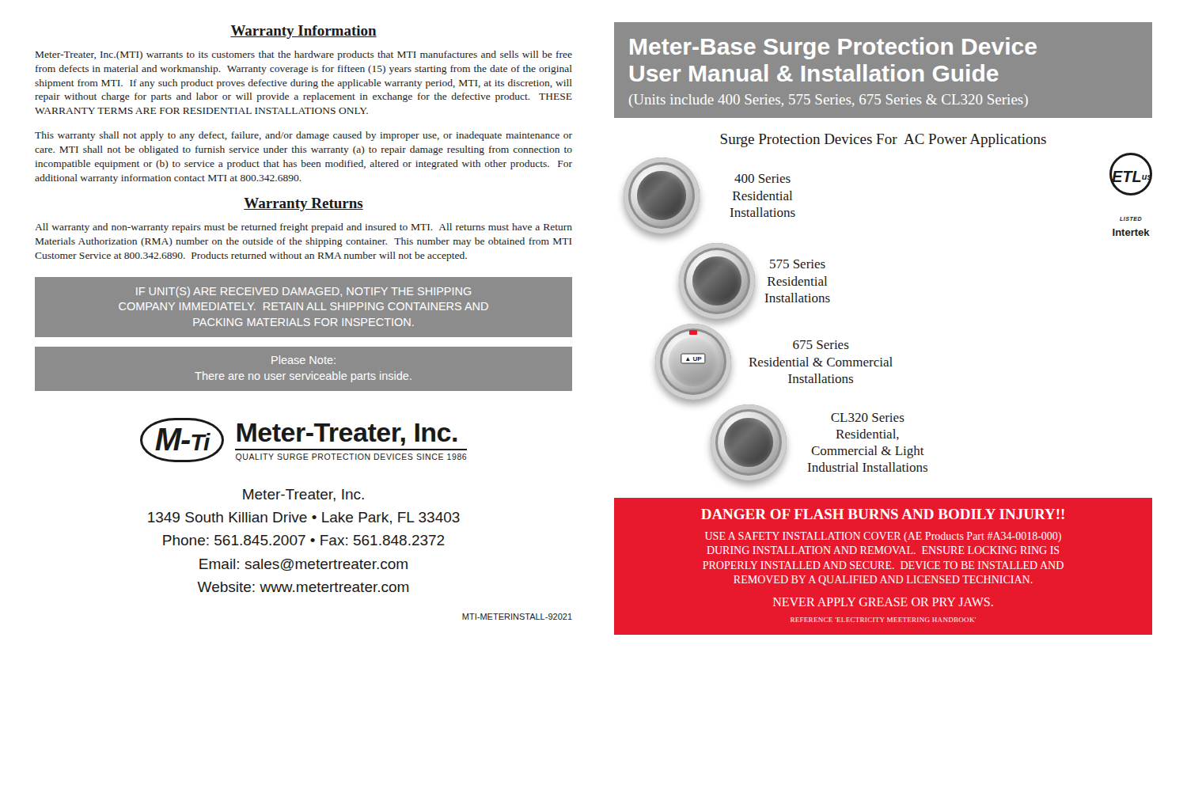Warranty Information
Meter-Treater, Inc.(MTI) warrants to its customers that the hardware products that MTI manufactures and sells will be free from defects in material and workmanship. Warranty coverage is for fifteen (15) years starting from the date of the original shipment from MTI. If any such product proves defective during the applicable warranty period, MTI, at its discretion, will repair without charge for parts and labor or will provide a replacement in exchange for the defective product. THESE WARRANTY TERMS ARE FOR RESIDENTIAL INSTALLATIONS ONLY.
This warranty shall not apply to any defect, failure, and/or damage caused by improper use, or inadequate maintenance or care. MTI shall not be obligated to furnish service under this warranty (a) to repair damage resulting from connection to incompatible equipment or (b) to service a product that has been modified, altered or integrated with other products. For additional warranty information contact MTI at 800.342.6890.
Warranty Returns
All warranty and non-warranty repairs must be returned freight prepaid and insured to MTI. All returns must have a Return Materials Authorization (RMA) number on the outside of the shipping container. This number may be obtained from MTI Customer Service at 800.342.6890. Products returned without an RMA number will not be accepted.
IF UNIT(S) ARE RECEIVED DAMAGED, NOTIFY THE SHIPPING
COMPANY IMMEDIATELY. RETAIN ALL SHIPPING CONTAINERS AND
PACKING MATERIALS FOR INSPECTION.
Please Note:
There are no user serviceable parts inside.
M-Ti
Meter-Treater, Inc.
QUALITY SURGE PROTECTION DEVICES SINCE 1986
Meter-Treater, Inc.
1349 South Killian Drive • Lake Park, FL 33403
Phone: 561.845.2007 • Fax: 561.848.2372
Email: sales@metertreater.com
Website: www.metertreater.com
MTI-METERINSTALL-92021
Meter-Base Surge Protection Device
User Manual & Installation Guide
(Units include 400 Series, 575 Series, 675 Series & CL320 Series)
Surge Protection Devices For AC Power Applications
400 Series
Residential
Installations
ETLus
LISTED
Intertek
575 Series
Residential
Installations
▲ UP
675 Series
Residential & Commercial
Installations
CL320 Series
Residential,
Commercial & Light
Industrial Installations
DANGER OF FLASH BURNS AND BODILY INJURY!!
USE A SAFETY INSTALLATION COVER (AE Products Part #A34-0018-000)
DURING INSTALLATION AND REMOVAL. ENSURE LOCKING RING IS
PROPERLY INSTALLED AND SECURE. DEVICE TO BE INSTALLED AND
REMOVED BY A QUALIFIED AND LICENSED TECHNICIAN.
NEVER APPLY GREASE OR PRY JAWS.
REFERENCE 'ELECTRICITY MEETERING HANDBOOK'